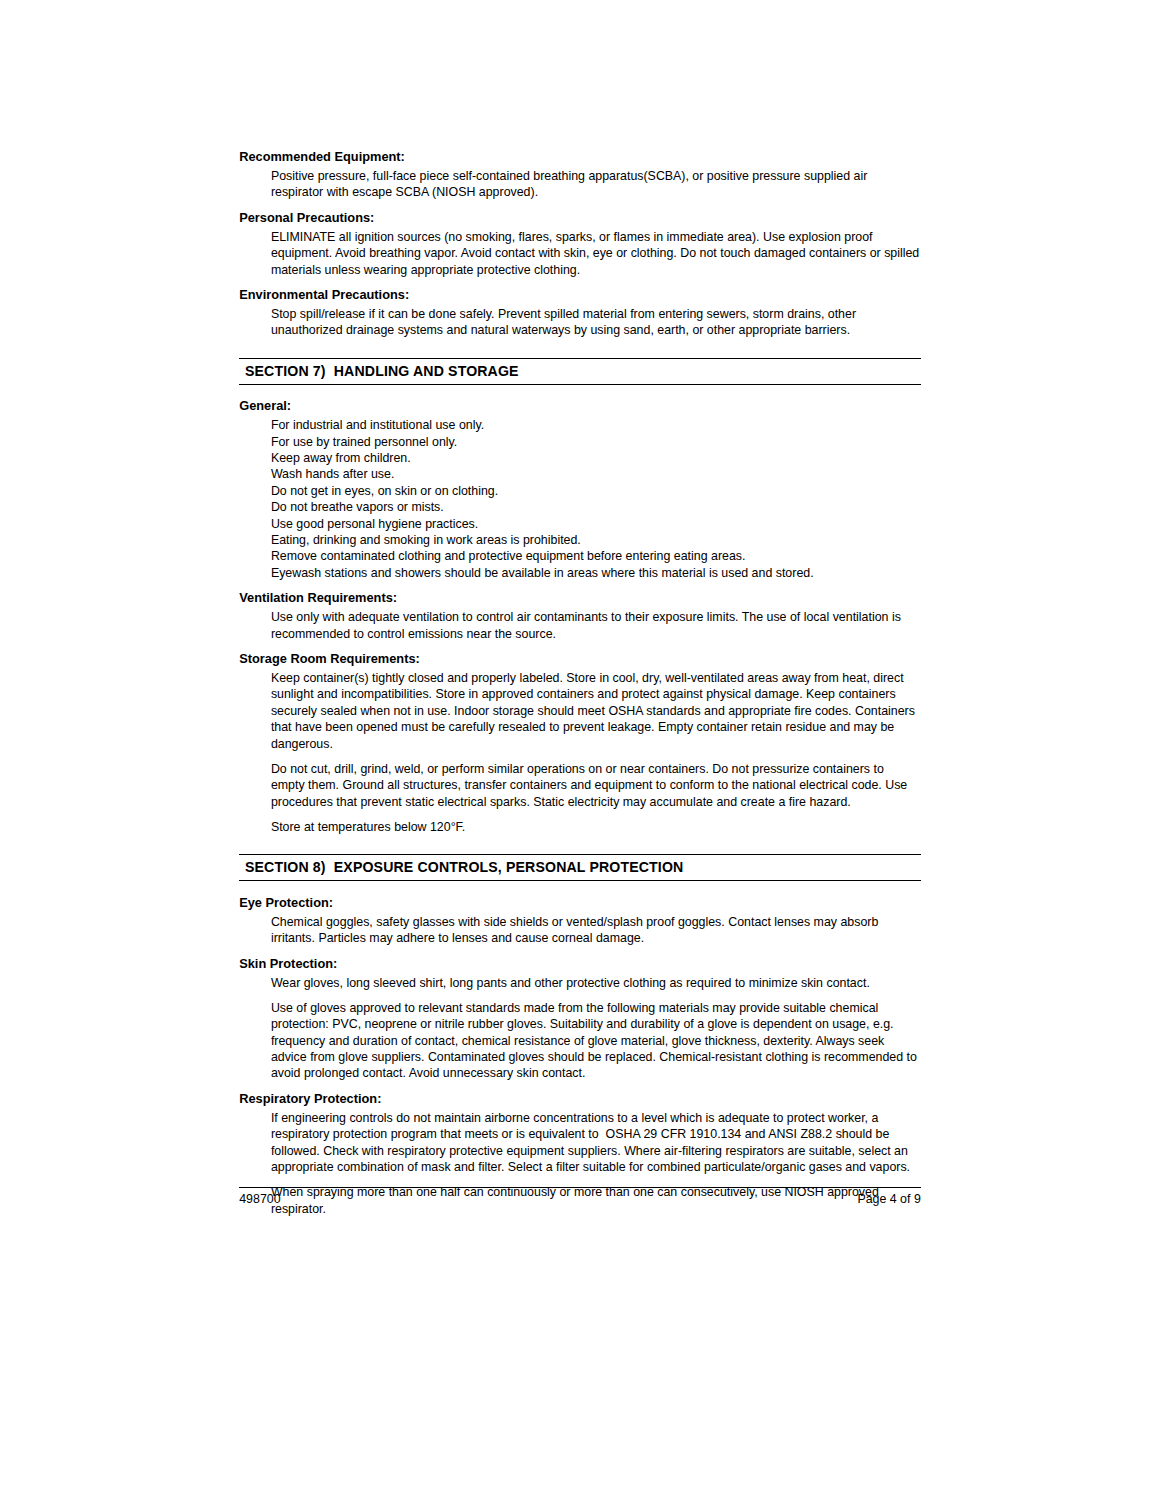Recommended Equipment:
Positive pressure, full-face piece self-contained breathing apparatus(SCBA), or positive pressure supplied air respirator with escape SCBA (NIOSH approved).
Personal Precautions:
ELIMINATE all ignition sources (no smoking, flares, sparks, or flames in immediate area). Use explosion proof equipment. Avoid breathing vapor. Avoid contact with skin, eye or clothing. Do not touch damaged containers or spilled materials unless wearing appropriate protective clothing.
Environmental Precautions:
Stop spill/release if it can be done safely. Prevent spilled material from entering sewers, storm drains, other unauthorized drainage systems and natural waterways by using sand, earth, or other appropriate barriers.
SECTION 7) HANDLING AND STORAGE
General:
For industrial and institutional use only.
For use by trained personnel only.
Keep away from children.
Wash hands after use.
Do not get in eyes, on skin or on clothing.
Do not breathe vapors or mists.
Use good personal hygiene practices.
Eating, drinking and smoking in work areas is prohibited.
Remove contaminated clothing and protective equipment before entering eating areas.
Eyewash stations and showers should be available in areas where this material is used and stored.
Ventilation Requirements:
Use only with adequate ventilation to control air contaminants to their exposure limits. The use of local ventilation is recommended to control emissions near the source.
Storage Room Requirements:
Keep container(s) tightly closed and properly labeled. Store in cool, dry, well-ventilated areas away from heat, direct sunlight and incompatibilities. Store in approved containers and protect against physical damage. Keep containers securely sealed when not in use. Indoor storage should meet OSHA standards and appropriate fire codes. Containers that have been opened must be carefully resealed to prevent leakage. Empty container retain residue and may be dangerous.
Do not cut, drill, grind, weld, or perform similar operations on or near containers. Do not pressurize containers to empty them. Ground all structures, transfer containers and equipment to conform to the national electrical code. Use procedures that prevent static electrical sparks. Static electricity may accumulate and create a fire hazard.
Store at temperatures below 120°F.
SECTION 8) EXPOSURE CONTROLS, PERSONAL PROTECTION
Eye Protection:
Chemical goggles, safety glasses with side shields or vented/splash proof goggles. Contact lenses may absorb irritants. Particles may adhere to lenses and cause corneal damage.
Skin Protection:
Wear gloves, long sleeved shirt, long pants and other protective clothing as required to minimize skin contact.
Use of gloves approved to relevant standards made from the following materials may provide suitable chemical protection: PVC, neoprene or nitrile rubber gloves. Suitability and durability of a glove is dependent on usage, e.g. frequency and duration of contact, chemical resistance of glove material, glove thickness, dexterity. Always seek advice from glove suppliers. Contaminated gloves should be replaced. Chemical-resistant clothing is recommended to avoid prolonged contact. Avoid unnecessary skin contact.
Respiratory Protection:
If engineering controls do not maintain airborne concentrations to a level which is adequate to protect worker, a respiratory protection program that meets or is equivalent to OSHA 29 CFR 1910.134 and ANSI Z88.2 should be followed. Check with respiratory protective equipment suppliers. Where air-filtering respirators are suitable, select an appropriate combination of mask and filter. Select a filter suitable for combined particulate/organic gases and vapors.
When spraying more than one half can continuously or more than one can consecutively, use NIOSH approved respirator.
498700 Page 4 of 9